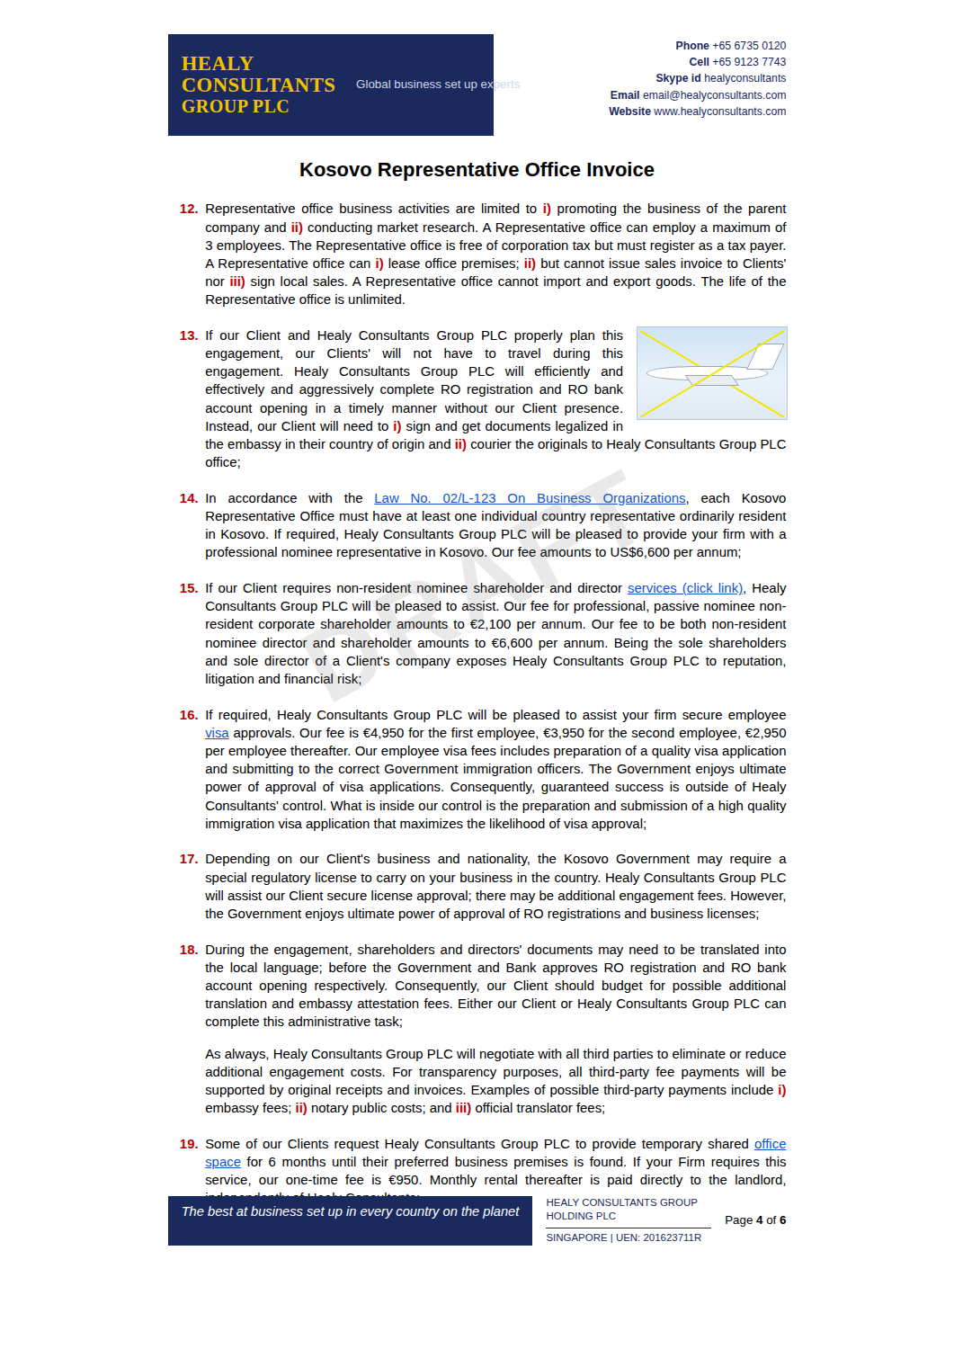DRAFT
HEALY
CONSULTANTS
GROUP PLC
Global business set up experts
Phone +65 6735 0120
Cell +65 9123 7743
Skype id healyconsultants
Email email@healyconsultants.com
Website www.healyconsultants.com
Kosovo Representative Office Invoice
12. Representative office business activities are limited to i) promoting the business of the parent company and ii) conducting market research. A Representative office can employ a maximum of 3 employees. The Representative office is free of corporation tax but must register as a tax payer. A Representative office can i) lease office premises; ii) but cannot issue sales invoice to Clients' nor iii) sign local sales. A Representative office cannot import and export goods. The life of the Representative office is unlimited.
13.
If our Client and Healy Consultants Group PLC properly plan this engagement, our Clients' will not have to travel during this engagement. Healy Consultants Group PLC will efficiently and effectively and aggressively complete RO registration and RO bank account opening in a timely manner without our Client presence. Instead, our Client will need to i) sign and get documents legalized in the embassy in their country of origin and ii) courier the originals to Healy Consultants Group PLC office;
14. In accordance with the Law No. 02/L-123 On Business Organizations, each Kosovo Representative Office must have at least one individual country representative ordinarily resident in Kosovo. If required, Healy Consultants Group PLC will be pleased to provide your firm with a professional nominee representative in Kosovo. Our fee amounts to US$6,600 per annum;
15. If our Client requires non-resident nominee shareholder and director services (click link), Healy Consultants Group PLC will be pleased to assist. Our fee for professional, passive nominee non-resident corporate shareholder amounts to €2,100 per annum. Our fee to be both non-resident nominee director and shareholder amounts to €6,600 per annum. Being the sole shareholders and sole director of a Client's company exposes Healy Consultants Group PLC to reputation, litigation and financial risk;
16. If required, Healy Consultants Group PLC will be pleased to assist your firm secure employee visa approvals. Our fee is €4,950 for the first employee, €3,950 for the second employee, €2,950 per employee thereafter. Our employee visa fees includes preparation of a quality visa application and submitting to the correct Government immigration officers. The Government enjoys ultimate power of approval of visa applications. Consequently, guaranteed success is outside of Healy Consultants' control. What is inside our control is the preparation and submission of a high quality immigration visa application that maximizes the likelihood of visa approval;
17. Depending on our Client's business and nationality, the Kosovo Government may require a special regulatory license to carry on your business in the country. Healy Consultants Group PLC will assist our Client secure license approval; there may be additional engagement fees. However, the Government enjoys ultimate power of approval of RO registrations and business licenses;
18. During the engagement, shareholders and directors' documents may need to be translated into the local language; before the Government and Bank approves RO registration and RO bank account opening respectively. Consequently, our Client should budget for possible additional translation and embassy attestation fees. Either our Client or Healy Consultants Group PLC can complete this administrative task;
As always, Healy Consultants Group PLC will negotiate with all third parties to eliminate or reduce additional engagement costs. For transparency purposes, all third-party fee payments will be supported by original receipts and invoices. Examples of possible third-party payments include i) embassy fees; ii) notary public costs; and iii) official translator fees;
19. Some of our Clients request Healy Consultants Group PLC to provide temporary shared office space for 6 months until their preferred business premises is found. If your Firm requires this service, our one-time fee is €950. Monthly rental thereafter is paid directly to the landlord, independently of Healy Consultants;
The best at business set up in every country on the planet
HEALY CONSULTANTS GROUP HOLDING PLC
SINGAPORE | UEN: 201623711R
Page 4 of 6